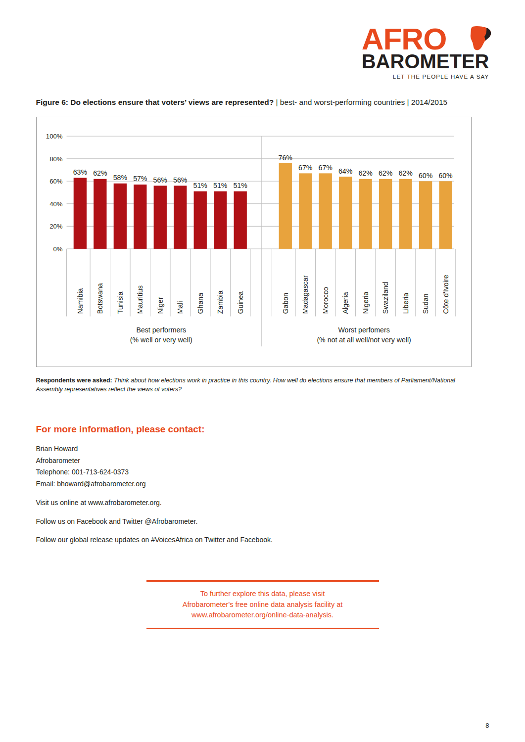AFRO BAROMETER LET THE PEOPLE HAVE A SAY
Figure 6: Do elections ensure that voters’ views are represented? | best- and worst-performing countries | 2014/2015
100% 80% 60% 40% 20% 0% 63% 62% 58% 57% 56% 56% 51% 51% 51% 76% 67% 67% 64% 62% 62% 62% 60% 60% Namibia Botswana Tunisia Mauritius Niger Mali Ghana Zambia Guinea Gabon Madagascar Morocco Algeria Nigeria Swaziland Liberia Sudan Côte d'Ivoire Best performers (% well or very well) Worst perfomers (% not at all well/not very well)
Respondents were asked: Think about how elections work in practice in this country. How well do elections ensure that members of Parliament/National Assembly representatives reflect the views of voters?
For more information, please contact:
Brian Howard
Afrobarometer
Telephone: 001-713-624-0373
Email: bhoward@afrobarometer.org
Visit us online at www.afrobarometer.org.
Follow us on Facebook and Twitter @Afrobarometer.
Follow our global release updates on #VoicesAfrica on Twitter and Facebook.
To further explore this data, please visit
Afrobarometer's free online data analysis facility at
www.afrobarometer.org/online-data-analysis.
8